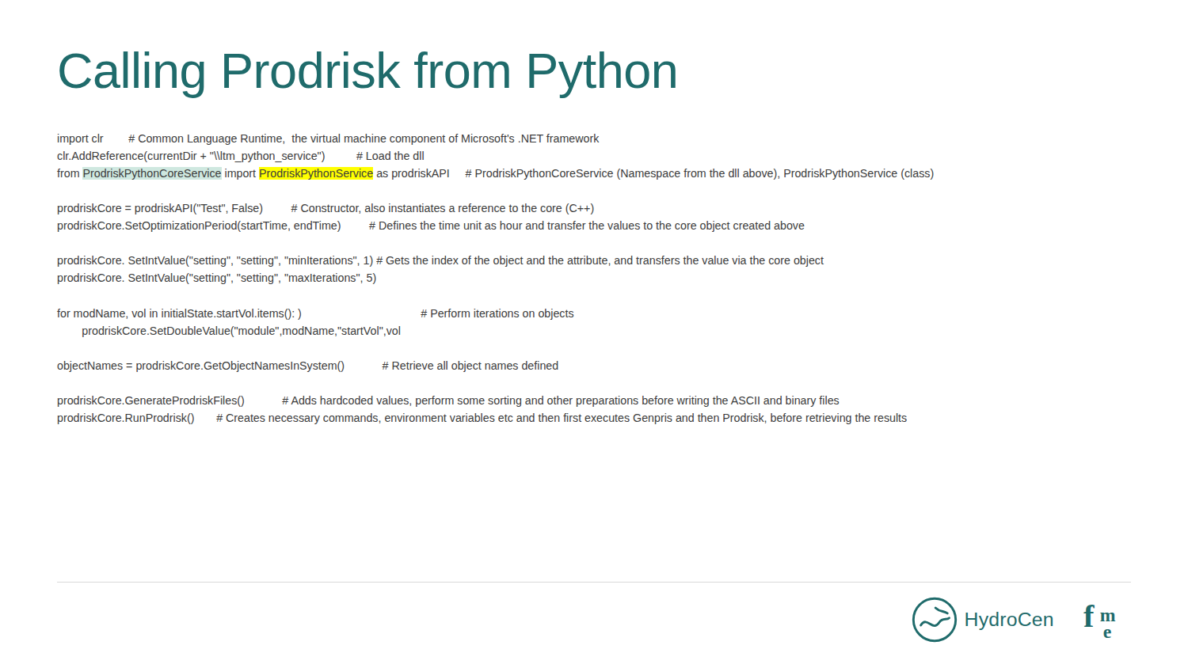Calling Prodrisk from Python
import clr # Common Language Runtime, the virtual machine component of Microsoft's .NET framework
clr.AddReference(currentDir + "\\ltm_python_service") # Load the dll
from ProdriskPythonCoreService import ProdriskPythonService as prodriskAPI # ProdriskPythonCoreService (Namespace from the dll above), ProdriskPythonService (class)
prodriskCore = prodriskAPI("Test", False) # Constructor, also instantiates a reference to the core (C++)
prodriskCore.SetOptimizationPeriod(startTime, endTime) # Defines the time unit as hour and transfer the values to the core object created above
prodriskCore. SetIntValue("setting", "setting", "minIterations", 1) # Gets the index of the object and the attribute, and transfers the value via the core object
prodriskCore. SetIntValue("setting", "setting", "maxIterations", 5)
for modName, vol in initialState.startVol.items(): ) # Perform iterations on objects
prodriskCore.SetDoubleValue("module",modName,"startVol",vol
objectNames = prodriskCore.GetObjectNamesInSystem() # Retrieve all object names defined
prodriskCore.GenerateProdriskFiles() # Adds hardcoded values, perform some sorting and other preparations before writing the ASCII and binary files
prodriskCore.RunProdrisk() # Creates necessary commands, environment variables etc and then first executes Genpris and then Prodrisk, before retrieving the results
HydroCen
f m e